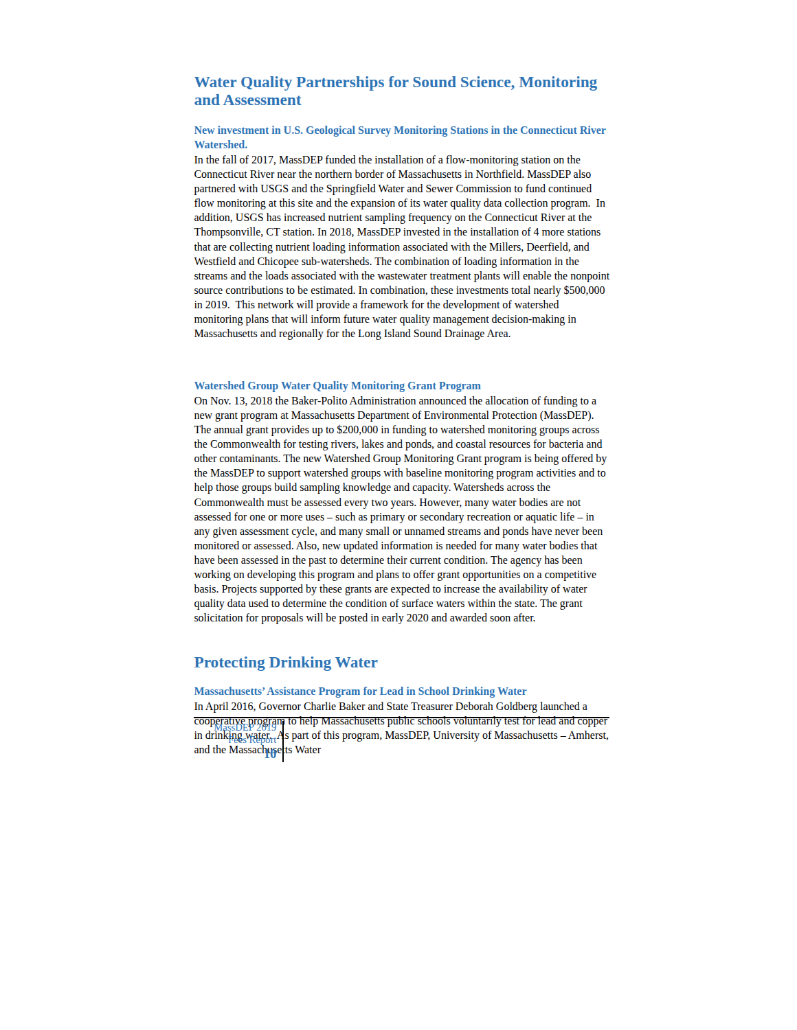Water Quality Partnerships for Sound Science, Monitoring and Assessment
New investment in U.S. Geological Survey Monitoring Stations in the Connecticut River Watershed.
In the fall of 2017, MassDEP funded the installation of a flow-monitoring station on the Connecticut River near the northern border of Massachusetts in Northfield. MassDEP also partnered with USGS and the Springfield Water and Sewer Commission to fund continued flow monitoring at this site and the expansion of its water quality data collection program. In addition, USGS has increased nutrient sampling frequency on the Connecticut River at the Thompsonville, CT station. In 2018, MassDEP invested in the installation of 4 more stations that are collecting nutrient loading information associated with the Millers, Deerfield, and Westfield and Chicopee sub-watersheds. The combination of loading information in the streams and the loads associated with the wastewater treatment plants will enable the nonpoint source contributions to be estimated. In combination, these investments total nearly $500,000 in 2019. This network will provide a framework for the development of watershed monitoring plans that will inform future water quality management decision-making in Massachusetts and regionally for the Long Island Sound Drainage Area.
Watershed Group Water Quality Monitoring Grant Program
On Nov. 13, 2018 the Baker-Polito Administration announced the allocation of funding to a new grant program at Massachusetts Department of Environmental Protection (MassDEP). The annual grant provides up to $200,000 in funding to watershed monitoring groups across the Commonwealth for testing rivers, lakes and ponds, and coastal resources for bacteria and other contaminants. The new Watershed Group Monitoring Grant program is being offered by the MassDEP to support watershed groups with baseline monitoring program activities and to help those groups build sampling knowledge and capacity. Watersheds across the Commonwealth must be assessed every two years. However, many water bodies are not assessed for one or more uses – such as primary or secondary recreation or aquatic life – in any given assessment cycle, and many small or unnamed streams and ponds have never been monitored or assessed. Also, new updated information is needed for many water bodies that have been assessed in the past to determine their current condition. The agency has been working on developing this program and plans to offer grant opportunities on a competitive basis. Projects supported by these grants are expected to increase the availability of water quality data used to determine the condition of surface waters within the state. The grant solicitation for proposals will be posted in early 2020 and awarded soon after.
Protecting Drinking Water
Massachusetts’ Assistance Program for Lead in School Drinking Water
In April 2016, Governor Charlie Baker and State Treasurer Deborah Goldberg launched a cooperative program to help Massachusetts public schools voluntarily test for lead and copper in drinking water. As part of this program, MassDEP, University of Massachusetts – Amherst, and the Massachusetts Water
MassDEP 2019
Fees Report
10